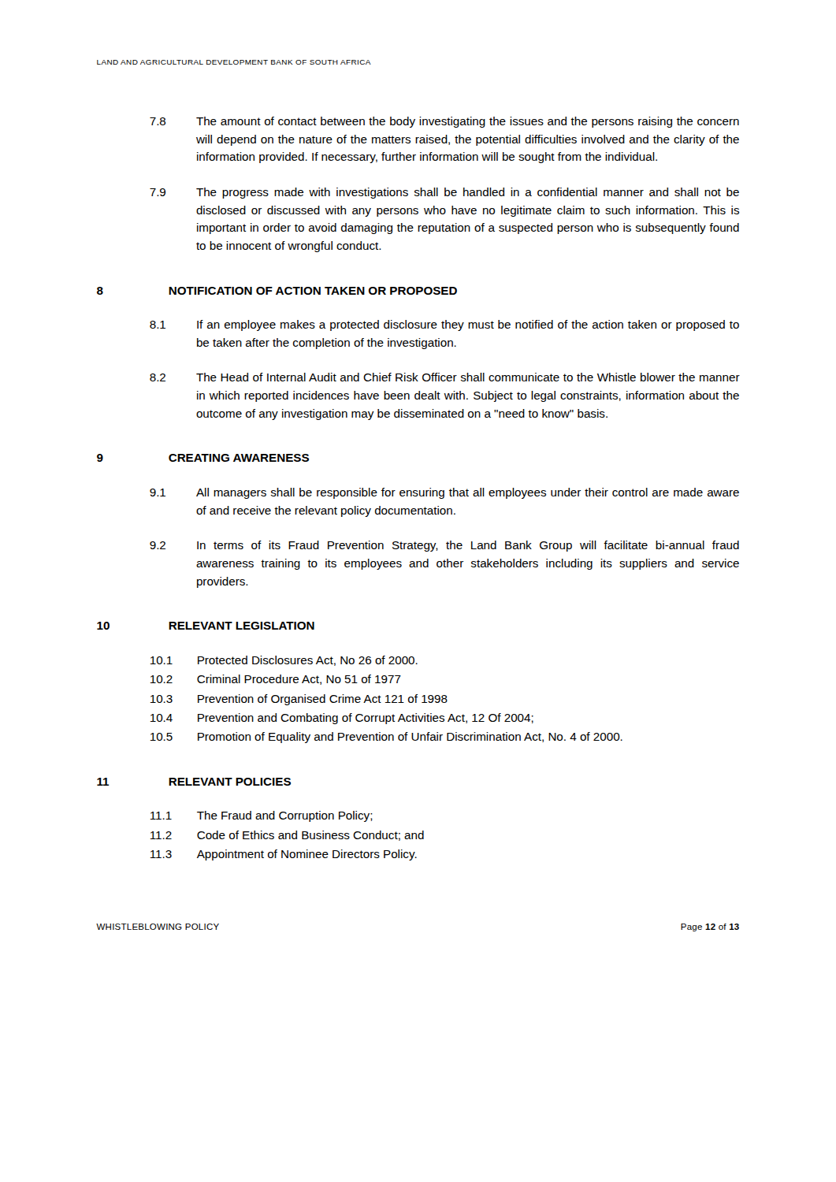LAND AND AGRICULTURAL DEVELOPMENT BANK OF SOUTH AFRICA
7.8
The amount of contact between the body investigating the issues and the persons raising the concern will depend on the nature of the matters raised, the potential difficulties involved and the clarity of the information provided. If necessary, further information will be sought from the individual.
7.9
The progress made with investigations shall be handled in a confidential manner and shall not be disclosed or discussed with any persons who have no legitimate claim to such information. This is important in order to avoid damaging the reputation of a suspected person who is subsequently found to be innocent of wrongful conduct.
8 NOTIFICATION OF ACTION TAKEN OR PROPOSED
8.1
If an employee makes a protected disclosure they must be notified of the action taken or proposed to be taken after the completion of the investigation.
8.2
The Head of Internal Audit and Chief Risk Officer shall communicate to the Whistle blower the manner in which reported incidences have been dealt with. Subject to legal constraints, information about the outcome of any investigation may be disseminated on a "need to know" basis.
9 CREATING AWARENESS
9.1
All managers shall be responsible for ensuring that all employees under their control are made aware of and receive the relevant policy documentation.
9.2
In terms of its Fraud Prevention Strategy, the Land Bank Group will facilitate bi-annual fraud awareness training to its employees and other stakeholders including its suppliers and service providers.
10 RELEVANT LEGISLATION
10.1 Protected Disclosures Act, No 26 of 2000.
10.2 Criminal Procedure Act, No 51 of 1977
10.3 Prevention of Organised Crime Act 121 of 1998
10.4 Prevention and Combating of Corrupt Activities Act, 12 Of 2004;
10.5 Promotion of Equality and Prevention of Unfair Discrimination Act, No. 4 of 2000.
11 RELEVANT POLICIES
11.1 The Fraud and Corruption Policy;
11.2 Code of Ethics and Business Conduct; and
11.3 Appointment of Nominee Directors Policy.
WHISTLEBLOWING POLICY
Page 12 of 13